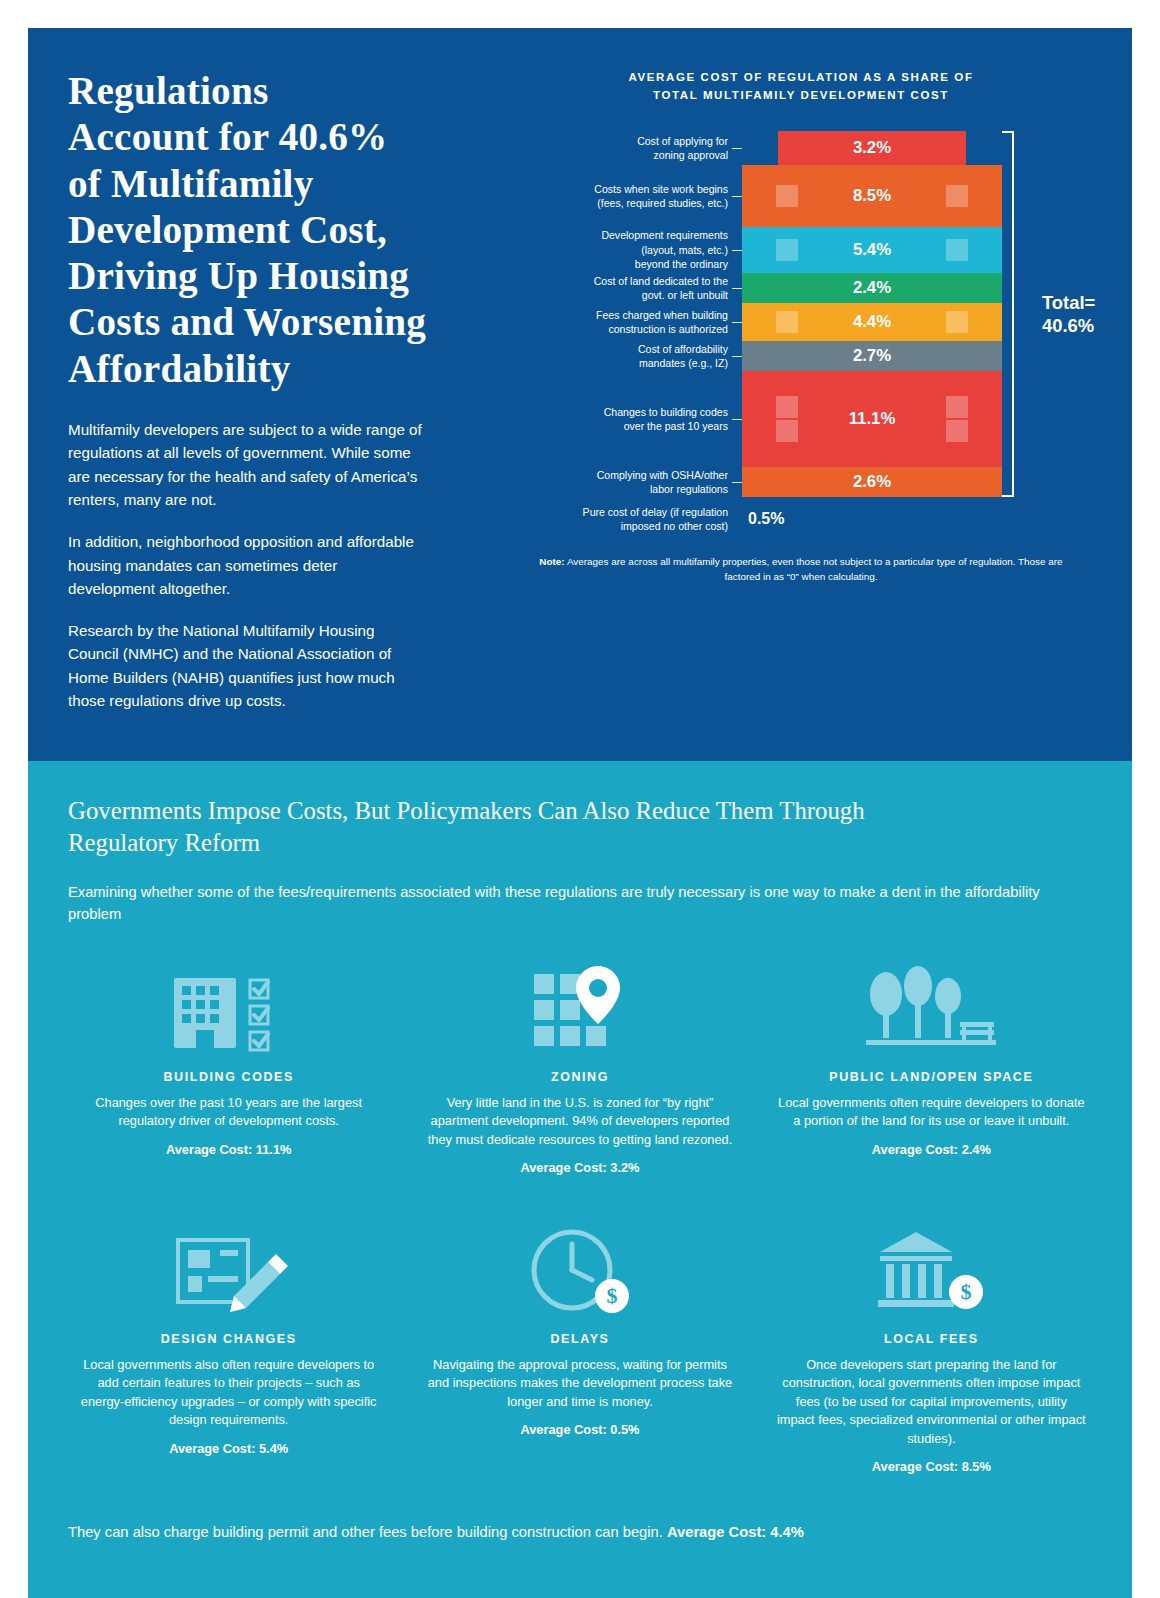Regulations
Account for 40.6%
of Multifamily
Development Cost,
Driving Up Housing
Costs and Worsening
Affordability
Multifamily developers are subject to a wide range of regulations at all levels of government. While some are necessary for the health and safety of America’s renters, many are not.
In addition, neighborhood opposition and affordable housing mandates can sometimes deter development altogether.
Research by the National Multifamily Housing Council (NMHC) and the National Association of Home Builders (NAHB) quantifies just how much those regulations drive up costs.
Average Cost of Regulation as a Share of
Total Multifamily Development Cost
Cost of applying for
zoning approval
Costs when site work begins
(fees, required studies, etc.)
Development requirements
(layout, mats, etc.)
beyond the ordinary
Cost of land dedicated to the
govt. or left unbuilt
Fees charged when building
construction is authorized
Cost of affordability
mandates (e.g., IZ)
Changes to building codes
over the past 10 years
Complying with OSHA/other
labor regulations
3.2%
8.5%
5.4%
2.4%
4.4%
2.7%
11.1%
2.6%
Total=
40.6%
Pure cost of delay (if regulation
imposed no other cost)
0.5%
Note: Averages are across all multifamily properties, even those not subject to a particular type of regulation. Those are factored in as “0” when calculating.
Governments Impose Costs, But Policymakers Can Also Reduce Them Through
Regulatory Reform
Examining whether some of the fees/requirements associated with these regulations are truly necessary is one way to make a dent in the affordability problem
Building Codes
Changes over the past 10 years are the largest regulatory driver of development costs.
Average Cost: 11.1%
Zoning
Very little land in the U.S. is zoned for “by right” apartment development. 94% of developers reported they must dedicate resources to getting land rezoned.
Average Cost: 3.2%
Public Land/Open Space
Local governments often require developers to donate a portion of the land for its use or leave it unbuilt.
Average Cost: 2.4%
Design Changes
Local governments also often require developers to add certain features to their projects – such as energy-efficiency upgrades – or comply with specific design requirements.
Average Cost: 5.4%
$
Delays
Navigating the approval process, waiting for permits and inspections makes the development process take longer and time is money.
Average Cost: 0.5%
$
Local Fees
Once developers start preparing the land for construction, local governments often impose impact fees (to be used for capital improvements, utility impact fees, specialized environmental or other impact studies).
Average Cost: 8.5%
They can also charge building permit and other fees before building construction can begin. Average Cost: 4.4%